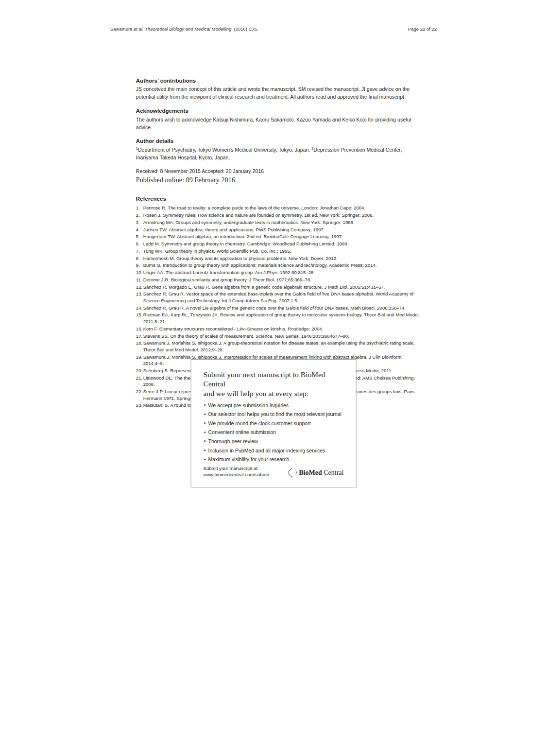Sawamura et al. Theoretical Biology and Medical Modelling (2016) 13:5
Page 22 of 22
Authors’ contributions
JS conceived the main concept of this article and wrote the manuscript. SM revised the manuscript. JI gave advice on the potential utility from the viewpoint of clinical research and treatment. All authors read and approved the final manuscript.
Acknowledgements
The authors wish to acknowledge Katsuji Nishimura, Kaoru Sakamoto, Kazuo Yamada and Keiko Kojo for providing useful advice.
Author details
1Department of Psychiatry, Tokyo Women’s Medical University, Tokyo, Japan. 2Depression Prevention Medical Center, Inariyama Takeda Hospital, Kyoto, Japan.
Received: 8 November 2015 Accepted: 20 January 2016
Published online: 09 February 2016
References
1. Penrose R. The road to reality: a complete guide to the laws of the universe. London: Jonathan Cape; 2004.
2. Rosen J. Symmetry rules: How science and nature are founded on symmetry. 1st ed. New York: Springer; 2008.
3. Armstrong MA. Groups and symmetry, undergraduate texts in mathematics. New York: Springer; 1988.
4. Judson TW. Abstract algebra: theory and applications. PWS Publishing Company; 1997.
5. Hungerford TW. Abstract algebra, an introduction. 2nd ed. Brooks/Cole Cengage Learning; 1997.
6. Ladd M. Symmetry and group theory in chemistry. Cambridge: Woodhead Publishing Limited; 1998.
7. Tung WK. Group theory in physics. World Scientific Pub. Co. Inc.; 1985.
8. Hamermesh M. Group theory and its application to physical problems. New York: Dover; 2012.
9. Burns G. Introduction to group theory with applications: materials science and technology. Academic Press; 2014.
10. Unger AA. The abstract Lorentz transformation group. Am J Phys. 1992;60:815–28.
11. Derome J-R. Biological similarity and group theory. J Theor Biol. 1977;65:369–78.
12. Sánchez R, Morgado E, Grau R. Gene algebra from a genetic code algebraic structure. J Math Biol. 2005;51:431–57.
13. Sánchez R, Grau R. Vector space of the extended base-triplets over the Galois field of five DNA bases alphabet. World Academy of Science Engineering and Technology. Int J Comp Inform Sci Eng. 2007;1:5.
14. Sánchez R, Grau R. A novel Lie algebra of the genetic code over the Galois field of four DNA bases. Math Biosci. 2006;156–74.
15. Rietman EA, Karp RL, Tuszynski JA. Review and application of group theory to molecular systems biology. Theor Biol and Med Model. 2011;8–21.
16. Korn F. Elementary structures reconsidered - Lévi-Strauss on kinship. Routledge; 2004.
17. Stevens SS. On the theory of scales of measurement. Science, New Series. 1946;103:2684677–80.
18. Sawamura J, Morishita S, Ishigooka J. A group-theoretical notation for disease states: an example using the psychiatric rating scale. Theor Biol and Med Model. 2012;9–28.
19. Sawamura J, Morishita S, Ishigooka J. Interpretation for scales of measurement linking with abstract algebra. J Clin Bioinform. 2014;4–9.
20. Steinberg B. Representation theory of finite groups: an introductory approach. Springer Science & Business Media; 2011.
21. Littlewood DE. The theory of group characters and matrix representations of group. 2nd ed. Rhode Island: AMS Chelsea Publishing; 2006.
22. Serre J-P. Linear representations of finite groups. Translation of the French edition. Représentations linéaires des groups finis, Paris: Hermann 1971. Springer Science & Business Media; 1977.
23. Matsutani S. A round tour to linear algebras. Kyoto: Gendai Suhgakusha; 2013 (in Japanese).
Submit your next manuscript to BioMed Central
and we will help you at every step:
We accept pre-submission inquiries
Our selector tool helps you to find the most relevant journal
We provide round the clock customer support
Convenient online submission
Thorough peer review
Inclusion in PubMed and all major indexing services
Maximum visibility for your research
Submit your manuscript at
www.biomedcentral.com/submit
BioMed Central